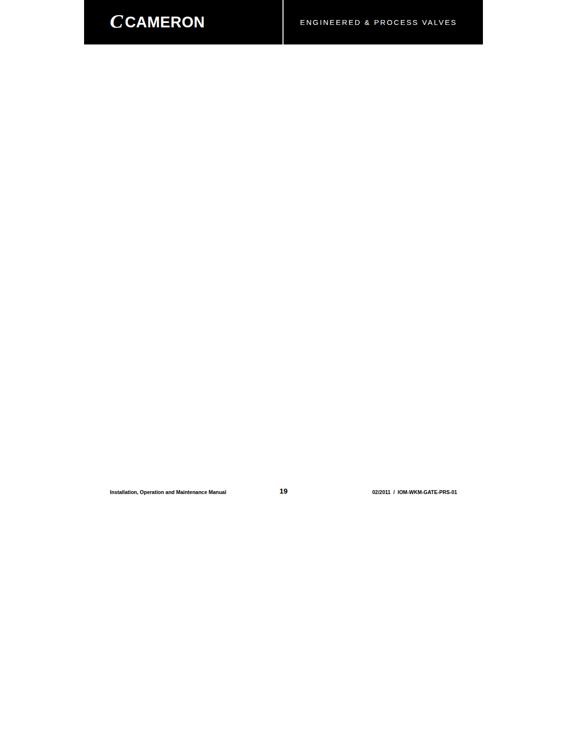CCAMERON
ENGINEERED & PROCESS VALVES
Installation, Operation and Maintenance Manual
19
02/2011 / IOM-WKM-GATE-PRS-01